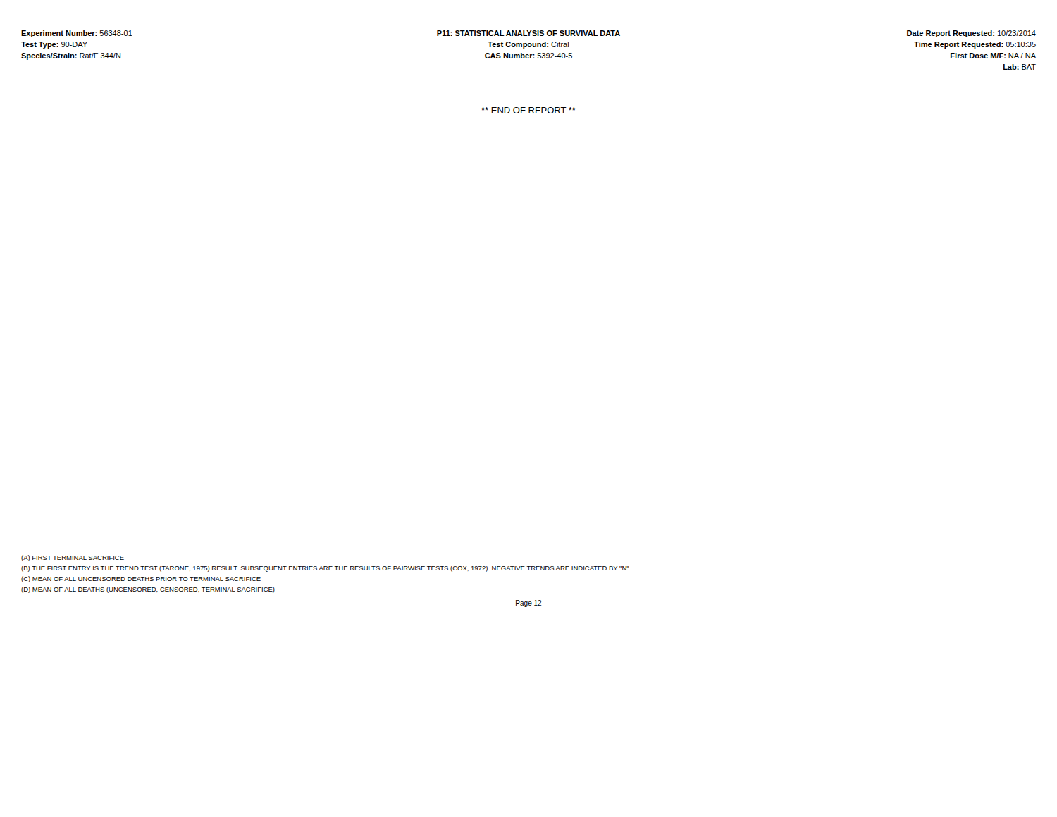| Experiment Number: 56348-01 Test Type: 90-DAY Species/Strain: Rat/F 344/N | P11: STATISTICAL ANALYSIS OF SURVIVAL DATA Test Compound: Citral CAS Number: 5392-40-5 | Date Report Requested: 10/23/2014 Time Report Requested: 05:10:35 First Dose M/F: NA / NA Lab: BAT |
** END OF REPORT **
(A) FIRST TERMINAL SACRIFICE
(B) THE FIRST ENTRY IS THE TREND TEST (TARONE, 1975) RESULT. SUBSEQUENT ENTRIES ARE THE RESULTS OF PAIRWISE TESTS (COX, 1972). NEGATIVE TRENDS ARE INDICATED BY "N".
(C) MEAN OF ALL UNCENSORED DEATHS PRIOR TO TERMINAL SACRIFICE
(D) MEAN OF ALL DEATHS (UNCENSORED, CENSORED, TERMINAL SACRIFICE)
Page 12